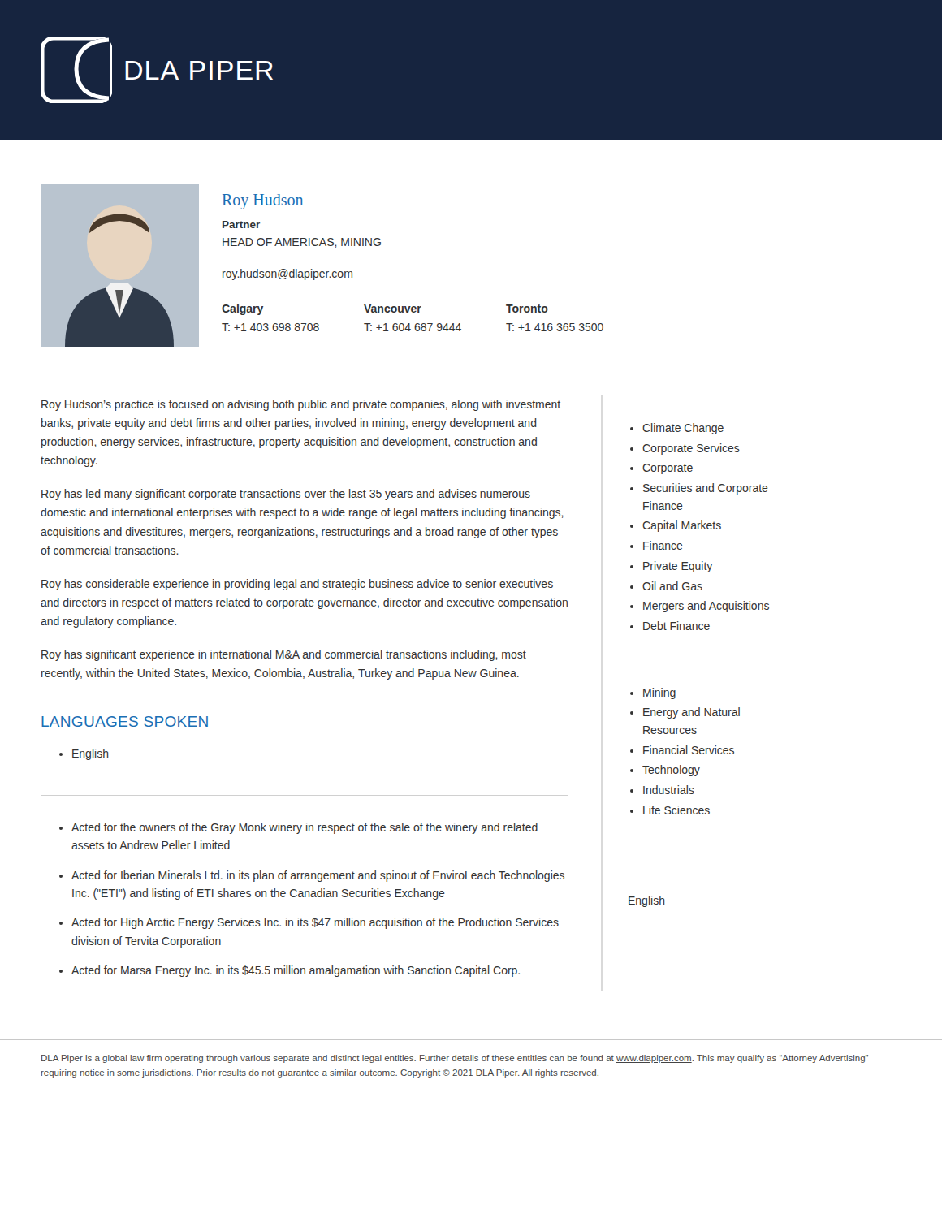DLA PIPER
Roy Hudson
Partner
HEAD OF AMERICAS, MINING
roy.hudson@dlapiper.com
Calgary
T: +1 403 698 8708
Vancouver
T: +1 604 687 9444
Toronto
T: +1 416 365 3500
Roy Hudson’s practice is focused on advising both public and private companies, along with investment banks, private equity and debt firms and other parties, involved in mining, energy development and production, energy services, infrastructure, property acquisition and development, construction and technology.
Roy has led many significant corporate transactions over the last 35 years and advises numerous domestic and international enterprises with respect to a wide range of legal matters including financings, acquisitions and divestitures, mergers, reorganizations, restructurings and a broad range of other types of commercial transactions.
Roy has considerable experience in providing legal and strategic business advice to senior executives and directors in respect of matters related to corporate governance, director and executive compensation and regulatory compliance.
Roy has significant experience in international M&A and commercial transactions including, most recently, within the United States, Mexico, Colombia, Australia, Turkey and Papua New Guinea.
LANGUAGES SPOKEN
English
Acted for the owners of the Gray Monk winery in respect of the sale of the winery and related assets to Andrew Peller Limited
Acted for Iberian Minerals Ltd. in its plan of arrangement and spinout of EnviroLeach Technologies Inc. ("ETI") and listing of ETI shares on the Canadian Securities Exchange
Acted for High Arctic Energy Services Inc. in its $47 million acquisition of the Production Services division of Tervita Corporation
Acted for Marsa Energy Inc. in its $45.5 million amalgamation with Sanction Capital Corp.
Climate Change
Corporate Services
Corporate
Securities and Corporate Finance
Capital Markets
Finance
Private Equity
Oil and Gas
Mergers and Acquisitions
Debt Finance
Mining
Energy and Natural Resources
Financial Services
Technology
Industrials
Life Sciences
English
DLA Piper is a global law firm operating through various separate and distinct legal entities. Further details of these entities can be found at www.dlapiper.com. This may qualify as “Attorney Advertising” requiring notice in some jurisdictions. Prior results do not guarantee a similar outcome. Copyright © 2021 DLA Piper. All rights reserved.